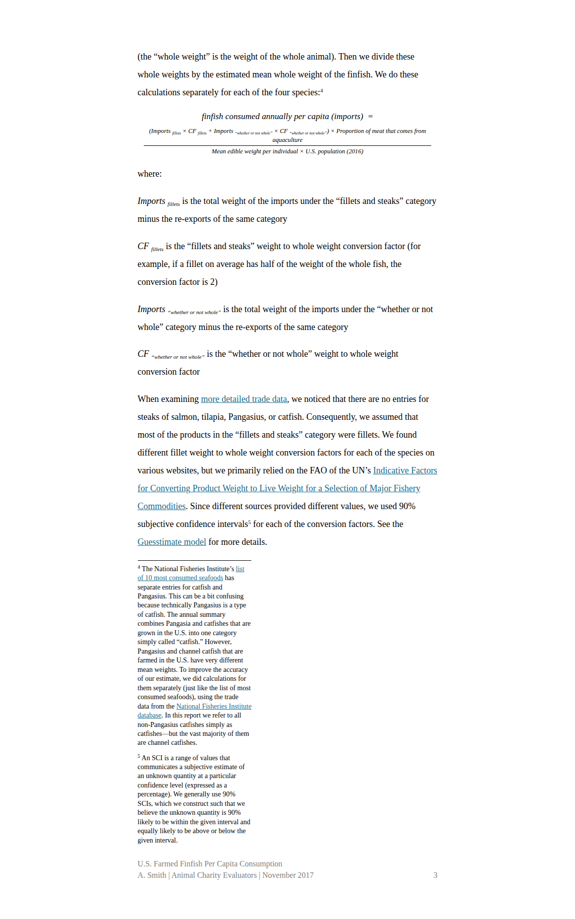(the “whole weight” is the weight of the whole animal). Then we divide these whole weights by the estimated mean whole weight of the finfish. We do these calculations separately for each of the four species:4
finfish consumed annually per capita (imports) =
(Imports fillets × CF fillets + Imports “whether or not whole” × CF “whether or not whole”) × Proportion of meat that comes from aquaculture Mean edible weight per individual × U.S. population (2016)
where:
Imports fillets is the total weight of the imports under the “fillets and steaks” category minus the re-exports of the same category
CF fillets is the “fillets and steaks” weight to whole weight conversion factor (for example, if a fillet on average has half of the weight of the whole fish, the conversion factor is 2)
Imports “whether or not whole” is the total weight of the imports under the “whether or not whole” category minus the re-exports of the same category
CF “whether or not whole” is the “whether or not whole” weight to whole weight conversion factor
When examining more detailed trade data, we noticed that there are no entries for steaks of salmon, tilapia, Pangasius, or catfish. Consequently, we assumed that most of the products in the “fillets and steaks” category were fillets. We found different fillet weight to whole weight conversion factors for each of the species on various websites, but we primarily relied on the FAO of the UN’s Indicative Factors for Converting Product Weight to Live Weight for a Selection of Major Fishery Commodities. Since different sources provided different values, we used 90% subjective confidence intervals5 for each of the conversion factors. See the Guesstimate model for more details.
4 The National Fisheries Institute’s list of 10 most consumed seafoods has separate entries for catfish and Pangasius. This can be a bit confusing because technically Pangasius is a type of catfish. The annual summary combines Pangasia and catfishes that are grown in the U.S. into one category simply called “catfish.” However, Pangasius and channel catfish that are farmed in the U.S. have very different mean weights. To improve the accuracy of our estimate, we did calculations for them separately (just like the list of most consumed seafoods), using the trade data from the National Fisheries Institute database. In this report we refer to all non-Pangasius catfishes simply as catfishes—but the vast majority of them are channel catfishes.
5 An SCI is a range of values that communicates a subjective estimate of an unknown quantity at a particular confidence level (expressed as a percentage). We generally use 90% SCIs, which we construct such that we believe the unknown quantity is 90% likely to be within the given interval and equally likely to be above or below the given interval.
U.S. Farmed Finfish Per Capita Consumption
A. Smith | Animal Charity Evaluators | November 2017 3